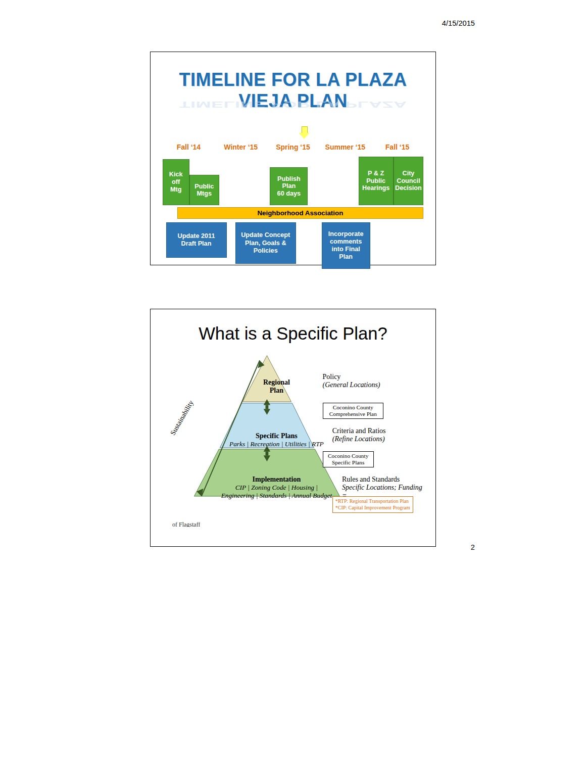4/15/2015
TIMELINE FOR LA PLAZA VIEJA PLAN
TIMELINE FOR LA PLAZA VIEJA PLAN
Fall ‘14 Winter ‘15 Spring ‘15 Summer ‘15 Fall ‘15
Kick
off
Mtg
Public
Mtgs
Publish
Plan
60 days
P & Z
Public
Hearings
City
Council
Decision
Neighborhood Association
Update 2011
Draft Plan
Update Concept
Plan, Goals &
Policies
Incorporate
comments
into Final
Plan
What is a Specific Plan?
Sustainability
Regional
Plan
Specific Plans
Parks | Recreation | Utilities | RTP
Implementation
CIP | Zoning Code | Housing |
Engineering | Standards | Annual Budget
Policy
(General Locations)
Criteria and Ratios
(Refine Locations)
Rules and Standards
Specific Locations; Funding =
Public and Private
Coconino County
Comprehensive Plan
Coconino County
Specific Plans
*RTP: Regional Transportation Plan
*CIP: Capital Improvement Program
of Flagstaff
2